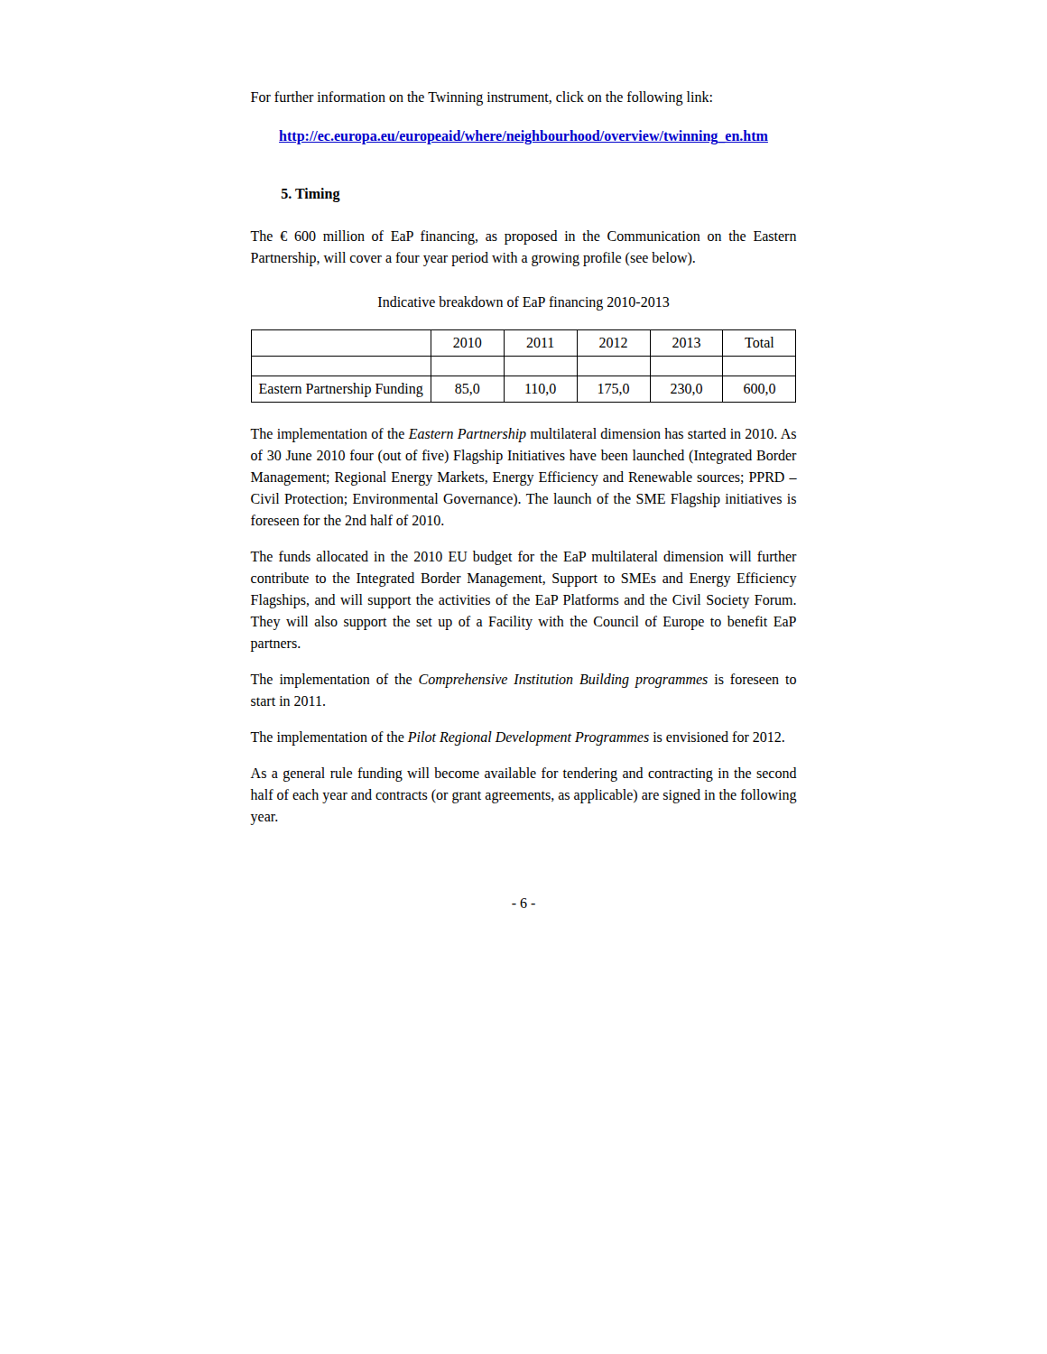For further information on the Twinning instrument, click on the following link:
http://ec.europa.eu/europeaid/where/neighbourhood/overview/twinning_en.htm
5. Timing
The € 600 million of EaP financing, as proposed in the Communication on the Eastern Partnership, will cover a four year period with a growing profile (see below).
Indicative breakdown of EaP financing 2010-2013
| | 2010 | 2011 | 2012 | 2013 | Total |
| Eastern Partnership Funding | 85,0 | 110,0 | 175,0 | 230,0 | 600,0 |
The implementation of the Eastern Partnership multilateral dimension has started in 2010. As of 30 June 2010 four (out of five) Flagship Initiatives have been launched (Integrated Border Management; Regional Energy Markets, Energy Efficiency and Renewable sources; PPRD – Civil Protection; Environmental Governance). The launch of the SME Flagship initiatives is foreseen for the 2nd half of 2010.
The funds allocated in the 2010 EU budget for the EaP multilateral dimension will further contribute to the Integrated Border Management, Support to SMEs and Energy Efficiency Flagships, and will support the activities of the EaP Platforms and the Civil Society Forum. They will also support the set up of a Facility with the Council of Europe to benefit EaP partners.
The implementation of the Comprehensive Institution Building programmes is foreseen to start in 2011.
The implementation of the Pilot Regional Development Programmes is envisioned for 2012.
As a general rule funding will become available for tendering and contracting in the second half of each year and contracts (or grant agreements, as applicable) are signed in the following year.
- 6 -